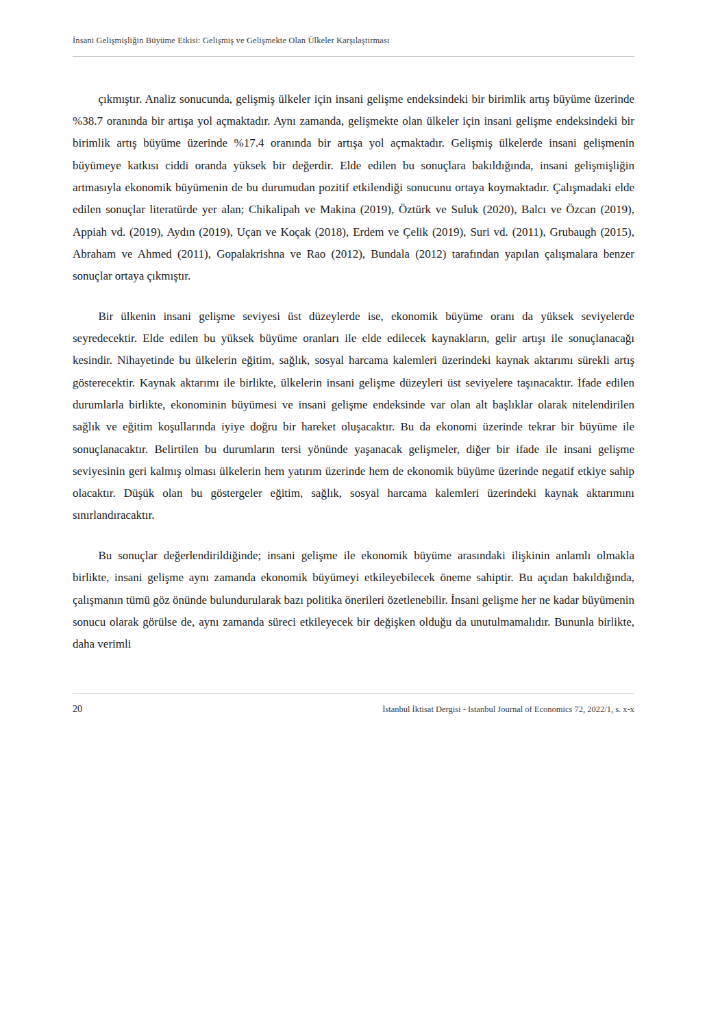İnsani Gelişmişliğin Büyüme Etkisi: Gelişmiş ve Gelişmekte Olan Ülkeler Karşılaştırması
çıkmıştır. Analiz sonucunda, gelişmiş ülkeler için insani gelişme endeksindeki bir birimlik artış büyüme üzerinde %38.7 oranında bir artışa yol açmaktadır. Aynı zamanda, gelişmekte olan ülkeler için insani gelişme endeksindeki bir birimlik artış büyüme üzerinde %17.4 oranında bir artışa yol açmaktadır. Gelişmiş ülkelerde insani gelişmenin büyümeye katkısı ciddi oranda yüksek bir değerdir. Elde edilen bu sonuçlara bakıldığında, insani gelişmişliğin artmasıyla ekonomik büyümenin de bu durumudan pozitif etkilendiği sonucunu ortaya koymaktadır. Çalışmadaki elde edilen sonuçlar literatürde yer alan; Chikalipah ve Makina (2019), Öztürk ve Suluk (2020), Balcı ve Özcan (2019), Appiah vd. (2019), Aydın (2019), Uçan ve Koçak (2018), Erdem ve Çelik (2019), Suri vd. (2011), Grubaugh (2015), Abraham ve Ahmed (2011), Gopalakrishna ve Rao (2012), Bundala (2012) tarafından yapılan çalışmalara benzer sonuçlar ortaya çıkmıştır.
Bir ülkenin insani gelişme seviyesi üst düzeylerde ise, ekonomik büyüme oranı da yüksek seviyelerde seyredecektir. Elde edilen bu yüksek büyüme oranları ile elde edilecek kaynakların, gelir artışı ile sonuçlanacağı kesindir. Nihayetinde bu ülkelerin eğitim, sağlık, sosyal harcama kalemleri üzerindeki kaynak aktarımı sürekli artış gösterecektir. Kaynak aktarımı ile birlikte, ülkelerin insani gelişme düzeyleri üst seviyelere taşınacaktır. İfade edilen durumlarla birlikte, ekonominin büyümesi ve insani gelişme endeksinde var olan alt başlıklar olarak nitelendirilen sağlık ve eğitim koşullarında iyiye doğru bir hareket oluşacaktır. Bu da ekonomi üzerinde tekrar bir büyüme ile sonuçlanacaktır. Belirtilen bu durumların tersi yönünde yaşanacak gelişmeler, diğer bir ifade ile insani gelişme seviyesinin geri kalmış olması ülkelerin hem yatırım üzerinde hem de ekonomik büyüme üzerinde negatif etkiye sahip olacaktır. Düşük olan bu göstergeler eğitim, sağlık, sosyal harcama kalemleri üzerindeki kaynak aktarımını sınırlandıracaktır.
Bu sonuçlar değerlendirildiğinde; insani gelişme ile ekonomik büyüme arasındaki ilişkinin anlamlı olmakla birlikte, insani gelişme aynı zamanda ekonomik büyümeyi etkileyebilecek öneme sahiptir. Bu açıdan bakıldığında, çalışmanın tümü göz önünde bulundurularak bazı politika önerileri özetlenebilir. İnsani gelişme her ne kadar büyümenin sonucu olarak görülse de, aynı zamanda süreci etkileyecek bir değişken olduğu da unutulmamalıdır. Bununla birlikte, daha verimli
20 İstanbul İktisat Dergisi - Istanbul Journal of Economics 72, 2022/1, s. x-x